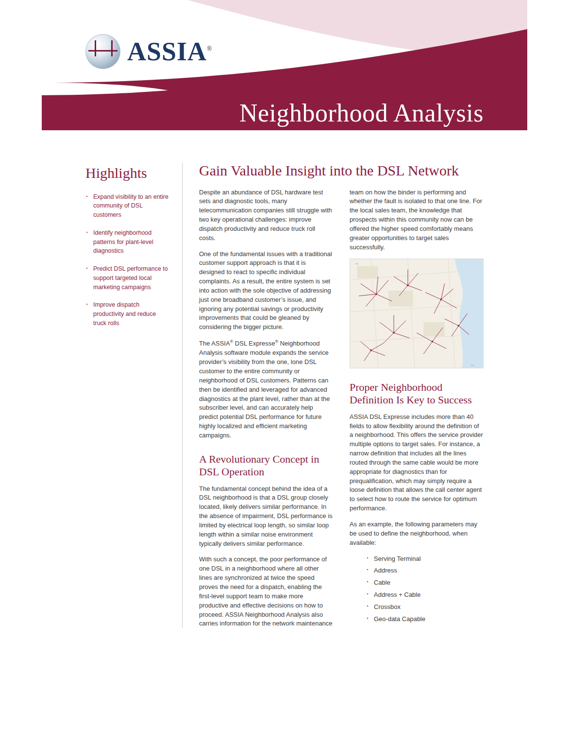ASSIA®
Neighborhood Analysis
Highlights
Expand visibility to an entire community of DSL customers
Identify neighborhood patterns for plant-level diagnostics
Predict DSL performance to support targeted local marketing campaigns
Improve dispatch productivity and reduce truck rolls
Gain Valuable Insight into the DSL Network
Despite an abundance of DSL hardware test sets and diagnostic tools, many telecommunication companies still struggle with two key operational challenges: improve dispatch productivity and reduce truck roll costs.
One of the fundamental issues with a traditional customer support approach is that it is designed to react to specific individual complaints. As a result, the entire system is set into action with the sole objective of addressing just one broadband customer’s issue, and ignoring any potential savings or productivity improvements that could be gleaned by considering the bigger picture.
The ASSIA® DSL Expresse® Neighborhood Analysis software module expands the service provider’s visibility from the one, lone DSL customer to the entire community or neighborhood of DSL customers. Patterns can then be identified and leveraged for advanced diagnostics at the plant level, rather than at the subscriber level, and can accurately help predict potential DSL performance for future highly localized and efficient marketing campaigns.
A Revolutionary Concept in DSL Operation
The fundamental concept behind the idea of a DSL neighborhood is that a DSL group closely located, likely delivers similar performance. In the absence of impairment, DSL performance is limited by electrical loop length, so similar loop length within a similar noise environment typically delivers similar performance.
With such a concept, the poor performance of one DSL in a neighborhood where all other lines are synchronized at twice the speed proves the need for a dispatch, enabling the first-level support team to make more productive and effective decisions on how to proceed. ASSIA Neighborhood Analysis also carries information for the network maintenance team on how the binder is performing and whether the fault is isolated to that one line. For the local sales team, the knowledge that prospects within this community now can be offered the higher speed comfortably means greater opportunities to target sales successfully.
Proper Neighborhood Definition Is Key to Success
ASSIA DSL Expresse includes more than 40 fields to allow flexibility around the definition of a neighborhood. This offers the service provider multiple options to target sales. For instance, a narrow definition that includes all the lines routed through the same cable would be more appropriate for diagnostics than for prequalification, which may simply require a loose definition that allows the call center agent to select how to route the service for optimum performance.
As an example, the following parameters may be used to define the neighborhood, when available:
Serving Terminal
Address
Cable
Address + Cable
Crossbox
Geo-data Capable